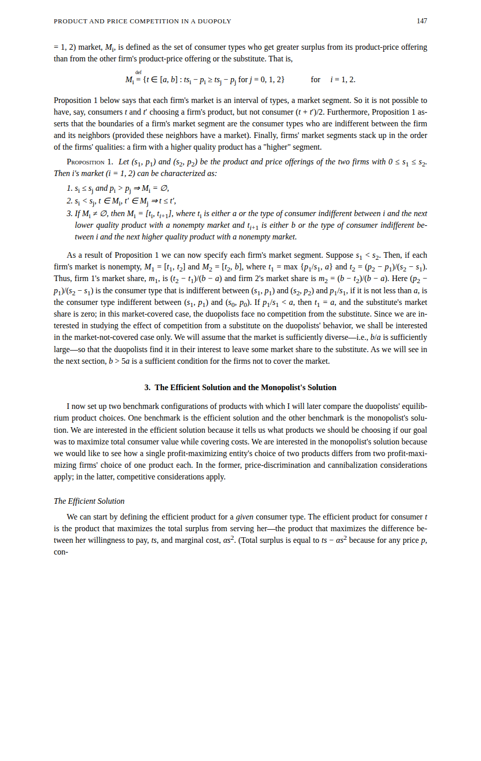Product and Price Competition in a Duopoly 147
= 1, 2) market, Mi, is defined as the set of consumer types who get greater surplus from its product-price offering than from the other firm's product-price offering or the substitute. That is,
Mi def= {t ∈ [a, b] : tsi − pi ≥ tsj − pj for j = 0, 1, 2}for i = 1, 2.
Proposition 1 below says that each firm's market is an interval of types, a market segment. So it is not possible to have, say, consumers t and t′ choosing a firm's product, but not consumer (t + t′)/2. Furthermore, Proposition 1 asserts that the boundaries of a firm's market segment are the consumer types who are indifferent between the firm and its neighbors (provided these neighbors have a market). Finally, firms' market segments stack up in the order of the firms' qualities: a firm with a higher quality product has a "higher" segment.
Proposition 1. Let (s1, p1) and (s2, p2) be the product and price offerings of the two firms with 0 ≤ s1 ≤ s2. Then i's market (i = 1, 2) can be characterized as:
si ≤ sj and pi > pj ⇒ Mi = ∅,
si < sj, t ∈ Mi, t′ ∈ Mj ⇒ t ≤ t′,
If Mi ≠ ∅, then Mi = [ti, ti+1], where ti is either a or the type of consumer indifferent between i and the next lower quality product with a nonempty market and ti+1 is either b or the type of consumer indifferent between i and the next higher quality product with a nonempty market.
As a result of Proposition 1 we can now specify each firm's market segment. Suppose s1 < s2. Then, if each firm's market is nonempty, M1 = [t1, t2] and M2 = [t2, b], where t1 = max {p1/s1, a} and t2 = (p2 − p1)/(s2 − s1). Thus, firm 1's market share, m1, is (t2 − t1)/(b − a) and firm 2's market share is m2 = (b − t2)/(b − a). Here (p2 − p1)/(s2 − s1) is the consumer type that is indifferent between (s1, p1) and (s2, p2) and p1/s1, if it is not less than a, is the consumer type indifferent between (s1, p1) and (s0, p0). If p1/s1 < a, then t1 = a, and the substitute's market share is zero; in this market-covered case, the duopolists face no competition from the substitute. Since we are interested in studying the effect of competition from a substitute on the duopolists' behavior, we shall be interested in the market-not-covered case only. We will assume that the market is sufficiently diverse—i.e., b/a is sufficiently large—so that the duopolists find it in their interest to leave some market share to the substitute. As we will see in the next section, b > 5a is a sufficient condition for the firms not to cover the market.
3. The Efficient Solution and the Monopolist's Solution
I now set up two benchmark configurations of products with which I will later compare the duopolists' equilibrium product choices. One benchmark is the efficient solution and the other benchmark is the monopolist's solution. We are interested in the efficient solution because it tells us what products we should be choosing if our goal was to maximize total consumer value while covering costs. We are interested in the monopolist's solution because we would like to see how a single profit-maximizing entity's choice of two products differs from two profit-maximizing firms' choice of one product each. In the former, price-discrimination and cannibalization considerations apply; in the latter, competitive considerations apply.
The Efficient Solution
We can start by defining the efficient product for a given consumer type. The efficient product for consumer t is the product that maximizes the total surplus from serving her—the product that maximizes the difference between her willingness to pay, ts, and marginal cost, αs2. (Total surplus is equal to ts − αs2 because for any price p, con-